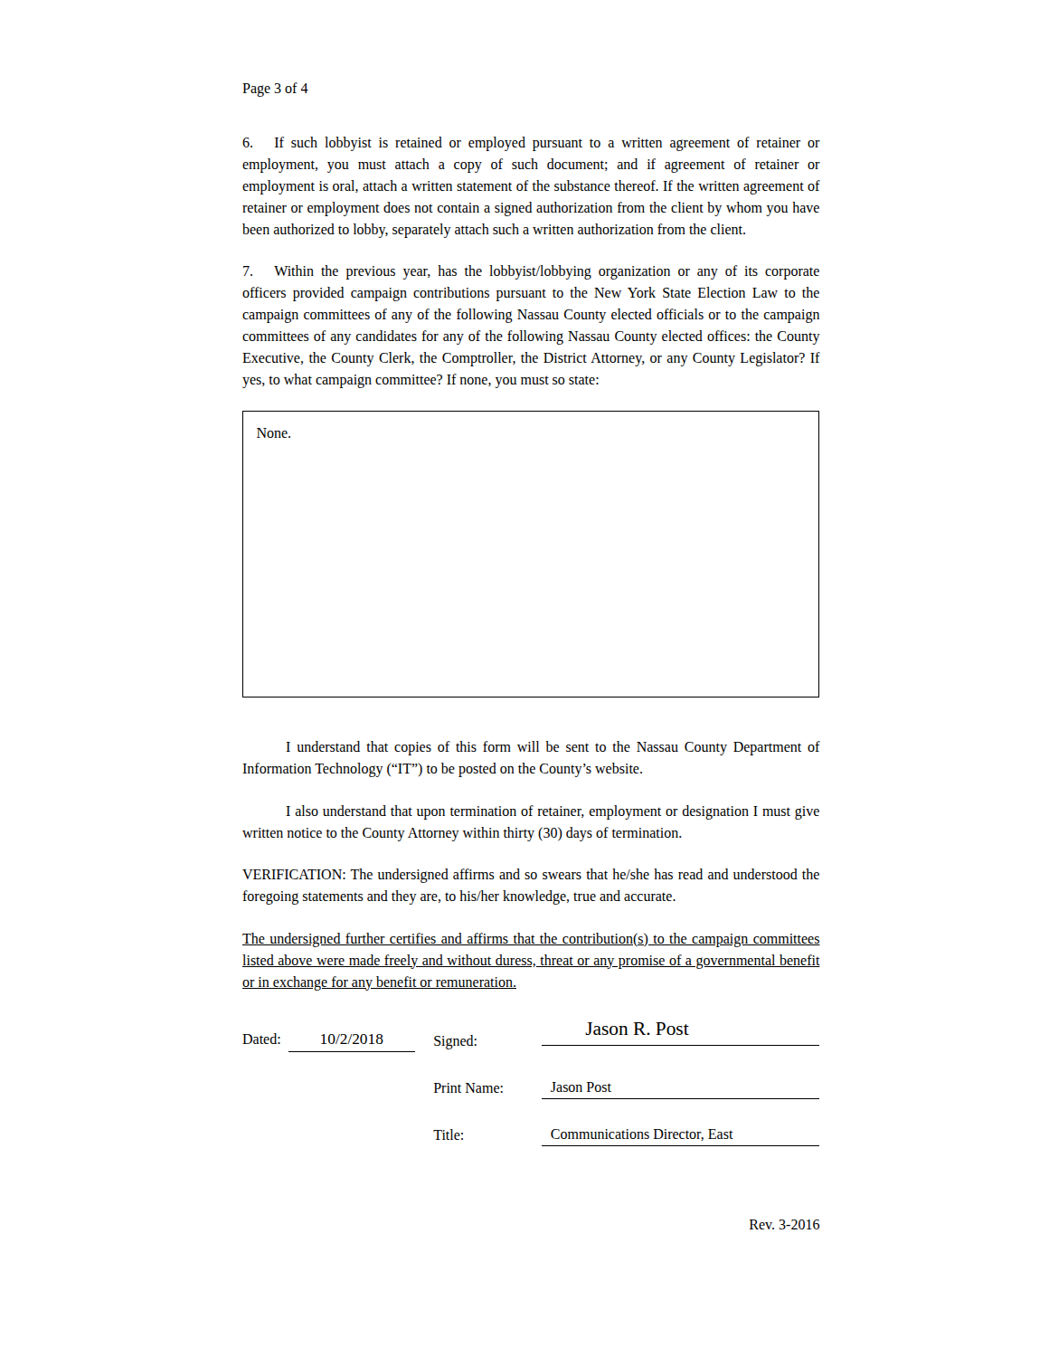Page 3 of 4
6. If such lobbyist is retained or employed pursuant to a written agreement of retainer or employment, you must attach a copy of such document; and if agreement of retainer or employment is oral, attach a written statement of the substance thereof. If the written agreement of retainer or employment does not contain a signed authorization from the client by whom you have been authorized to lobby, separately attach such a written authorization from the client.
7. Within the previous year, has the lobbyist/lobbying organization or any of its corporate officers provided campaign contributions pursuant to the New York State Election Law to the campaign committees of any of the following Nassau County elected officials or to the campaign committees of any candidates for any of the following Nassau County elected offices: the County Executive, the County Clerk, the Comptroller, the District Attorney, or any County Legislator? If yes, to what campaign committee? If none, you must so state:
None.
I understand that copies of this form will be sent to the Nassau County Department of Information Technology (“IT”) to be posted on the County’s website.
I also understand that upon termination of retainer, employment or designation I must give written notice to the County Attorney within thirty (30) days of termination.
VERIFICATION: The undersigned affirms and so swears that he/she has read and understood the foregoing statements and they are, to his/her knowledge, true and accurate.
The undersigned further certifies and affirms that the contribution(s) to the campaign committees listed above were made freely and without duress, threat or any promise of a governmental benefit or in exchange for any benefit or remuneration.
| Dated: 10/2/2018 | Signed: | Jason R. Post |
| | Print Name: | Jason Post |
| | Title: | Communications Director, East |
Rev. 3-2016